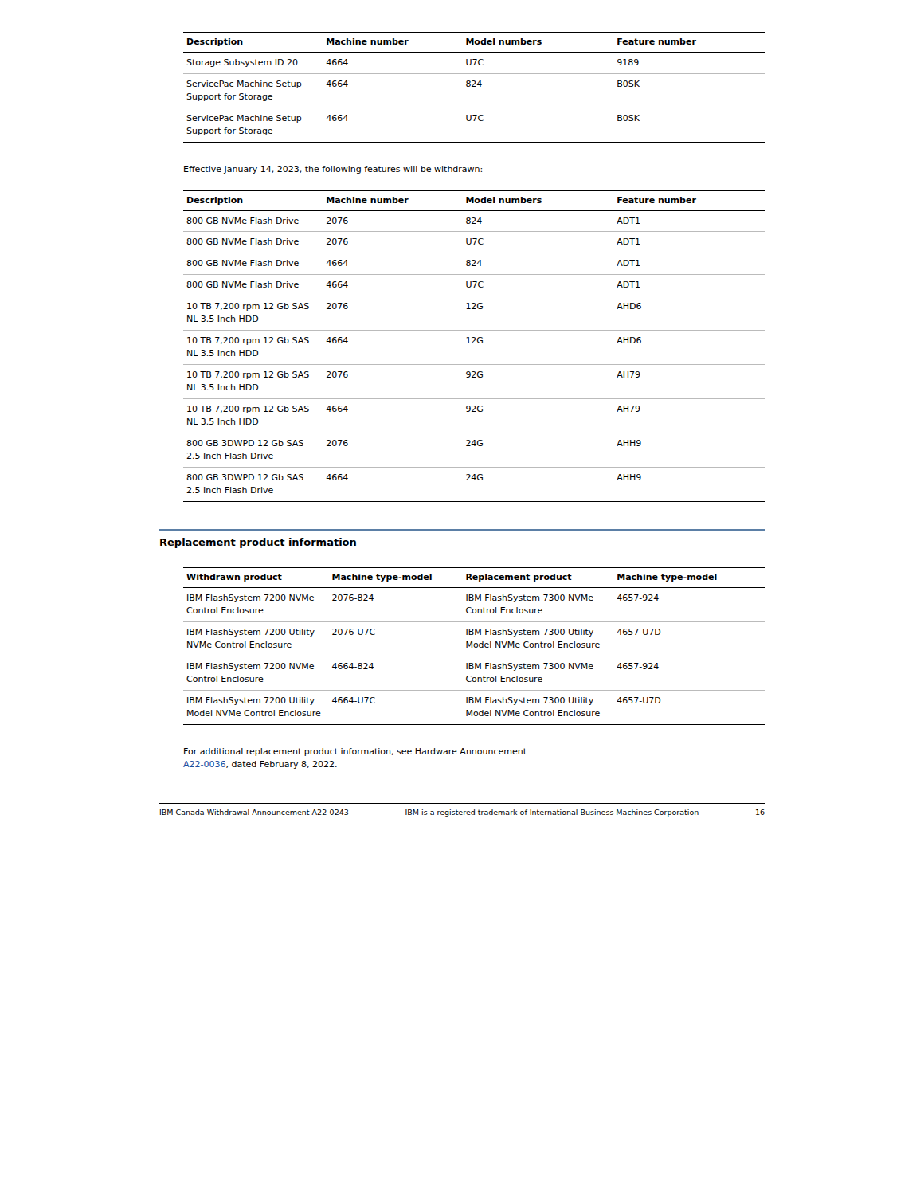| Description | Machine number | Model numbers | Feature number |
| --- | --- | --- | --- |
| Storage Subsystem ID 20 | 4664 | U7C | 9189 |
| ServicePac Machine Setup Support for Storage | 4664 | 824 | B0SK |
| ServicePac Machine Setup Support for Storage | 4664 | U7C | B0SK |
Effective January 14, 2023, the following features will be withdrawn:
| Description | Machine number | Model numbers | Feature number |
| --- | --- | --- | --- |
| 800 GB NVMe Flash Drive | 2076 | 824 | ADT1 |
| 800 GB NVMe Flash Drive | 2076 | U7C | ADT1 |
| 800 GB NVMe Flash Drive | 4664 | 824 | ADT1 |
| 800 GB NVMe Flash Drive | 4664 | U7C | ADT1 |
| 10 TB 7,200 rpm 12 Gb SAS NL 3.5 Inch HDD | 2076 | 12G | AHD6 |
| 10 TB 7,200 rpm 12 Gb SAS NL 3.5 Inch HDD | 4664 | 12G | AHD6 |
| 10 TB 7,200 rpm 12 Gb SAS NL 3.5 Inch HDD | 2076 | 92G | AH79 |
| 10 TB 7,200 rpm 12 Gb SAS NL 3.5 Inch HDD | 4664 | 92G | AH79 |
| 800 GB 3DWPD 12 Gb SAS 2.5 Inch Flash Drive | 2076 | 24G | AHH9 |
| 800 GB 3DWPD 12 Gb SAS 2.5 Inch Flash Drive | 4664 | 24G | AHH9 |
Replacement product information
| Withdrawn product | Machine type-model | Replacement product | Machine type-model |
| --- | --- | --- | --- |
| IBM FlashSystem 7200 NVMe Control Enclosure | 2076-824 | IBM FlashSystem 7300 NVMe Control Enclosure | 4657-924 |
| IBM FlashSystem 7200 Utility NVMe Control Enclosure | 2076-U7C | IBM FlashSystem 7300 Utility Model NVMe Control Enclosure | 4657-U7D |
| IBM FlashSystem 7200 NVMe Control Enclosure | 4664-824 | IBM FlashSystem 7300 NVMe Control Enclosure | 4657-924 |
| IBM FlashSystem 7200 Utility Model NVMe Control Enclosure | 4664-U7C | IBM FlashSystem 7300 Utility Model NVMe Control Enclosure | 4657-U7D |
For additional replacement product information, see Hardware Announcement
A22-0036, dated February 8, 2022.
IBM Canada Withdrawal Announcement A22-0243
IBM is a registered trademark of International Business Machines Corporation
16